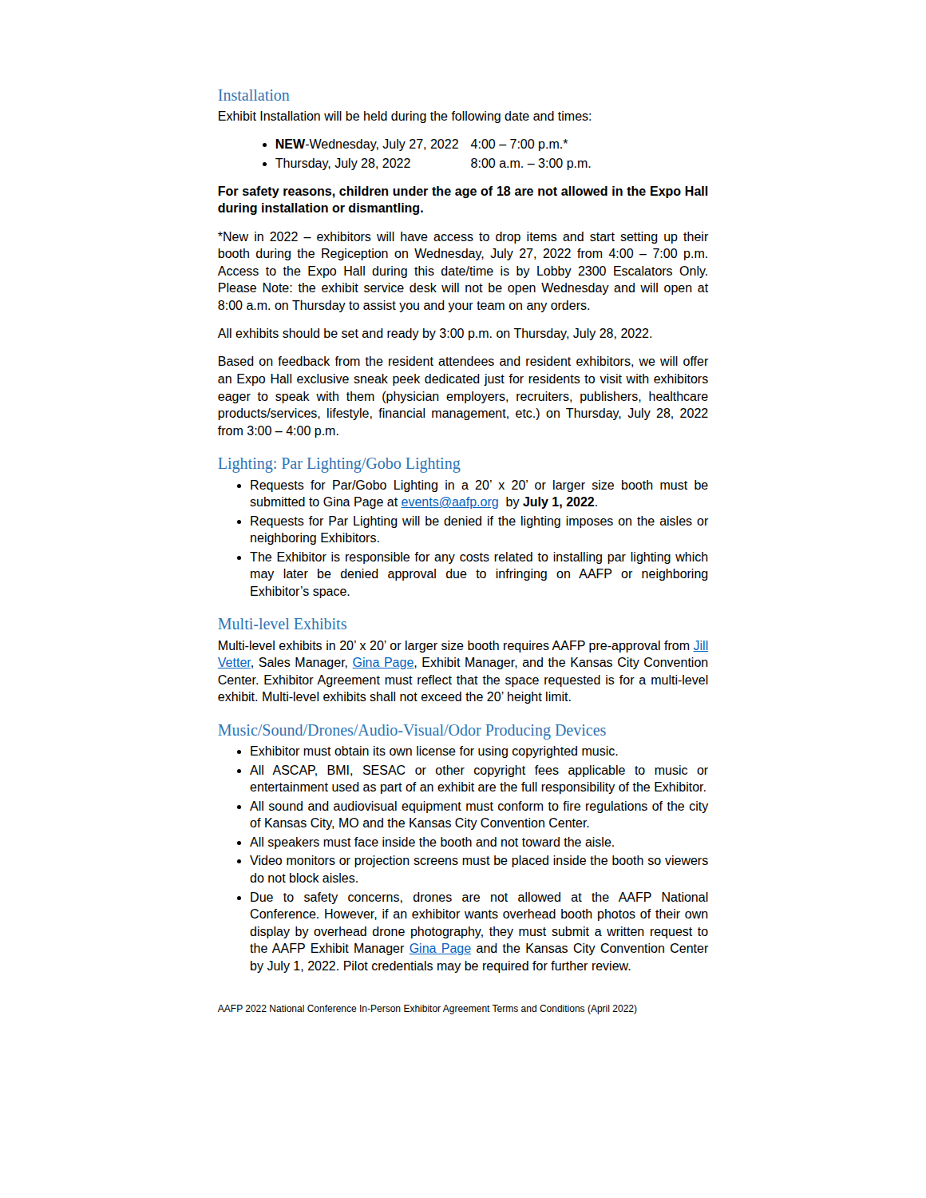Installation
Exhibit Installation will be held during the following date and times:
NEW-Wednesday, July 27, 20224:00 – 7:00 p.m.*
Thursday, July 28, 20228:00 a.m. – 3:00 p.m.
For safety reasons, children under the age of 18 are not allowed in the Expo Hall during installation or dismantling.
*New in 2022 – exhibitors will have access to drop items and start setting up their booth during the Regiception on Wednesday, July 27, 2022 from 4:00 – 7:00 p.m. Access to the Expo Hall during this date/time is by Lobby 2300 Escalators Only. Please Note: the exhibit service desk will not be open Wednesday and will open at 8:00 a.m. on Thursday to assist you and your team on any orders.
All exhibits should be set and ready by 3:00 p.m. on Thursday, July 28, 2022.
Based on feedback from the resident attendees and resident exhibitors, we will offer an Expo Hall exclusive sneak peek dedicated just for residents to visit with exhibitors eager to speak with them (physician employers, recruiters, publishers, healthcare products/services, lifestyle, financial management, etc.) on Thursday, July 28, 2022 from 3:00 – 4:00 p.m.
Lighting: Par Lighting/Gobo Lighting
Requests for Par/Gobo Lighting in a 20’ x 20’ or larger size booth must be submitted to Gina Page at events@aafp.org by July 1, 2022.
Requests for Par Lighting will be denied if the lighting imposes on the aisles or neighboring Exhibitors.
The Exhibitor is responsible for any costs related to installing par lighting which may later be denied approval due to infringing on AAFP or neighboring Exhibitor’s space.
Multi-level Exhibits
Multi-level exhibits in 20’ x 20’ or larger size booth requires AAFP pre-approval from Jill Vetter, Sales Manager, Gina Page, Exhibit Manager, and the Kansas City Convention Center. Exhibitor Agreement must reflect that the space requested is for a multi-level exhibit. Multi-level exhibits shall not exceed the 20’ height limit.
Music/Sound/Drones/Audio-Visual/Odor Producing Devices
Exhibitor must obtain its own license for using copyrighted music.
All ASCAP, BMI, SESAC or other copyright fees applicable to music or entertainment used as part of an exhibit are the full responsibility of the Exhibitor.
All sound and audiovisual equipment must conform to fire regulations of the city of Kansas City, MO and the Kansas City Convention Center.
All speakers must face inside the booth and not toward the aisle.
Video monitors or projection screens must be placed inside the booth so viewers do not block aisles.
Due to safety concerns, drones are not allowed at the AAFP National Conference. However, if an exhibitor wants overhead booth photos of their own display by overhead drone photography, they must submit a written request to the AAFP Exhibit Manager Gina Page and the Kansas City Convention Center by July 1, 2022. Pilot credentials may be required for further review.
AAFP 2022 National Conference In-Person Exhibitor Agreement Terms and Conditions (April 2022)